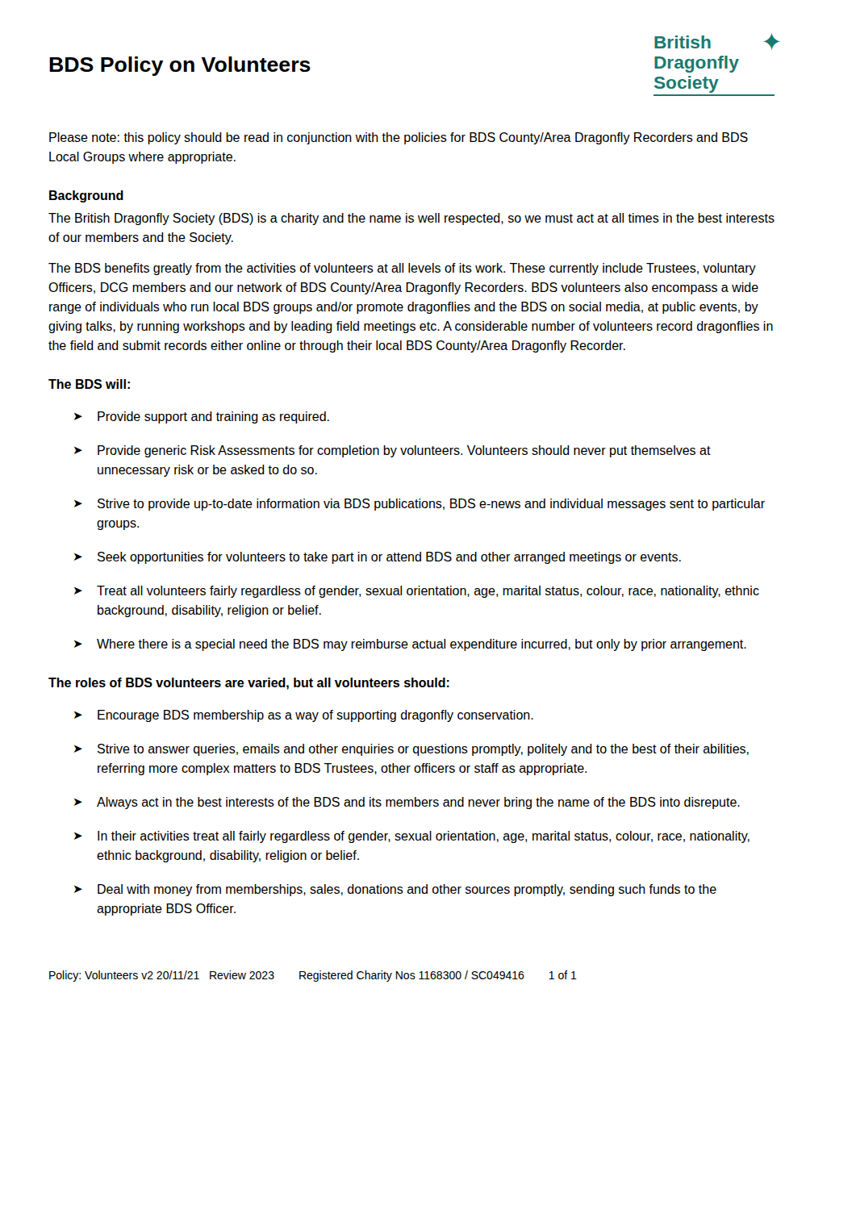BDS Policy on Volunteers
✦
British
Dragonfly
Society
Please note: this policy should be read in conjunction with the policies for BDS County/Area Dragonfly Recorders and BDS Local Groups where appropriate.
Background
The British Dragonfly Society (BDS) is a charity and the name is well respected, so we must act at all times in the best interests of our members and the Society.
The BDS benefits greatly from the activities of volunteers at all levels of its work. These currently include Trustees, voluntary Officers, DCG members and our network of BDS County/Area Dragonfly Recorders. BDS volunteers also encompass a wide range of individuals who run local BDS groups and/or promote dragonflies and the BDS on social media, at public events, by giving talks, by running workshops and by leading field meetings etc. A considerable number of volunteers record dragonflies in the field and submit records either online or through their local BDS County/Area Dragonfly Recorder.
The BDS will:
Provide support and training as required.
Provide generic Risk Assessments for completion by volunteers. Volunteers should never put themselves at unnecessary risk or be asked to do so.
Strive to provide up-to-date information via BDS publications, BDS e-news and individual messages sent to particular groups.
Seek opportunities for volunteers to take part in or attend BDS and other arranged meetings or events.
Treat all volunteers fairly regardless of gender, sexual orientation, age, marital status, colour, race, nationality, ethnic background, disability, religion or belief.
Where there is a special need the BDS may reimburse actual expenditure incurred, but only by prior arrangement.
The roles of BDS volunteers are varied, but all volunteers should:
Encourage BDS membership as a way of supporting dragonfly conservation.
Strive to answer queries, emails and other enquiries or questions promptly, politely and to the best of their abilities, referring more complex matters to BDS Trustees, other officers or staff as appropriate.
Always act in the best interests of the BDS and its members and never bring the name of the BDS into disrepute.
In their activities treat all fairly regardless of gender, sexual orientation, age, marital status, colour, race, nationality, ethnic background, disability, religion or belief.
Deal with money from memberships, sales, donations and other sources promptly, sending such funds to the appropriate BDS Officer.
Policy: Volunteers v2 20/11/21 Review 2023 Registered Charity Nos 1168300 / SC049416 1 of 1